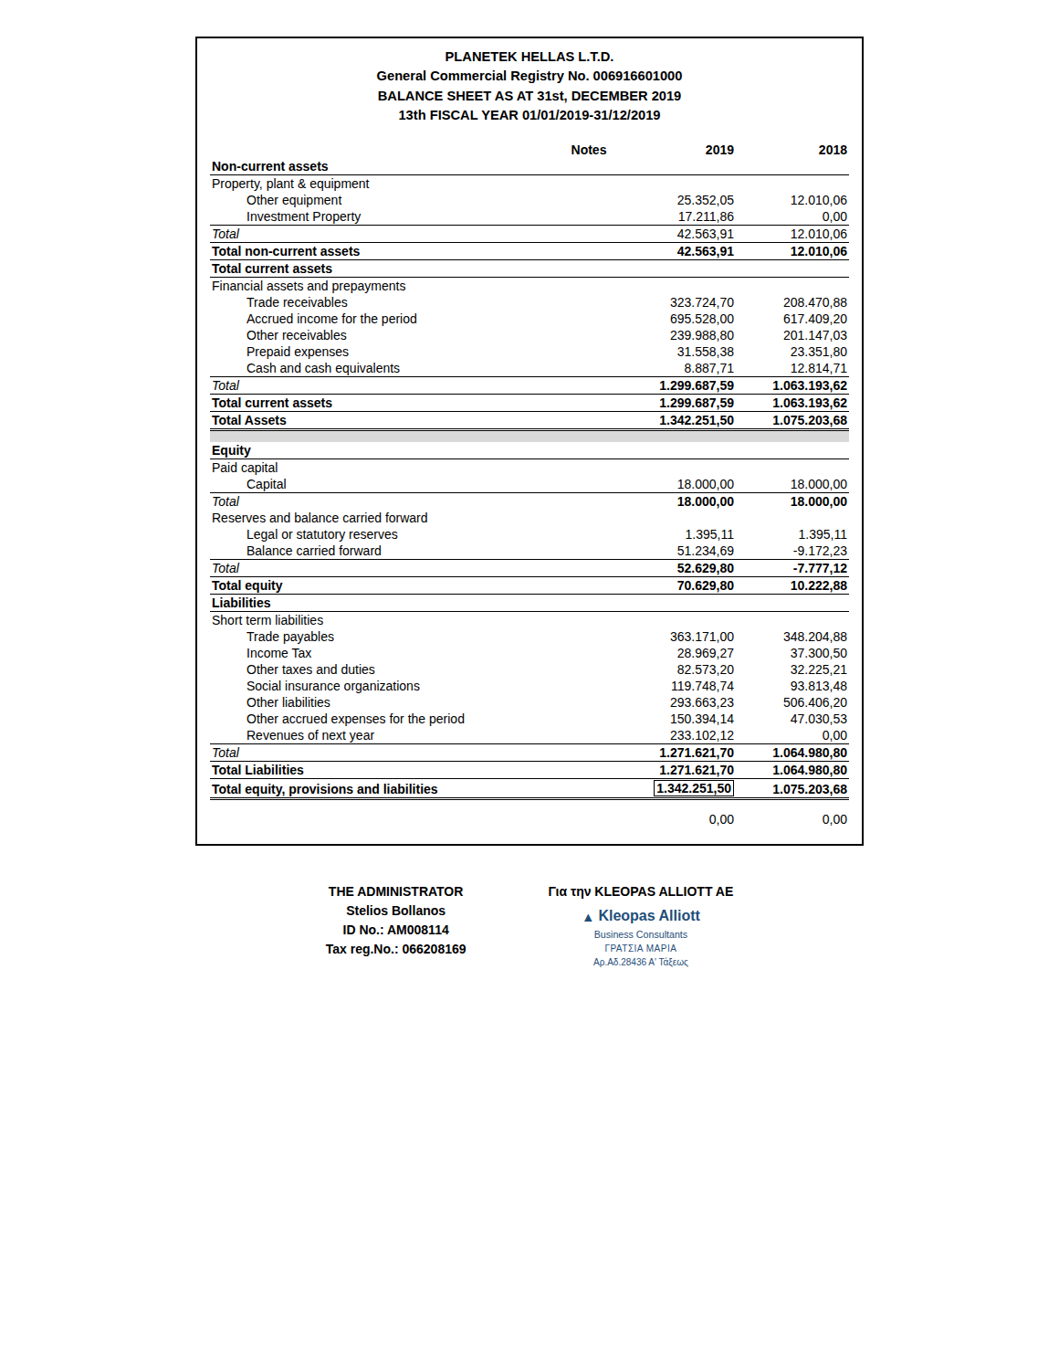PLANETEK HELLAS L.T.D.
General Commercial Registry No. 006916601000
BALANCE SHEET AS AT 31st, DECEMBER 2019
13th FISCAL YEAR 01/01/2019-31/12/2019
| | Notes | 2019 | 2018 |
| --- | --- | --- | --- |
| Non-current assets |
| Property, plant & equipment |
| Other equipment | | 25.352,05 | 12.010,06 |
| Investment Property | | 17.211,86 | 0,00 |
| Total | | 42.563,91 | 12.010,06 |
| Total non-current assets | | 42.563,91 | 12.010,06 |
| Total current assets | | | |
| Financial assets and prepayments |
| Trade receivables | | 323.724,70 | 208.470,88 |
| Accrued income for the period | | 695.528,00 | 617.409,20 |
| Other receivables | | 239.988,80 | 201.147,03 |
| Prepaid expenses | | 31.558,38 | 23.351,80 |
| Cash and cash equivalents | | 8.887,71 | 12.814,71 |
| Total | | 1.299.687,59 | 1.063.193,62 |
| Total current assets | | 1.299.687,59 | 1.063.193,62 |
| Total Assets | | 1.342.251,50 | 1.075.203,68 |
| Equity |
| Paid capital |
| Capital | | 18.000,00 | 18.000,00 |
| Total | | 18.000,00 | 18.000,00 |
| Reserves and balance carried forward |
| Legal or statutory reserves | | 1.395,11 | 1.395,11 |
| Balance carried forward | | 51.234,69 | -9.172,23 |
| Total | | 52.629,80 | -7.777,12 |
| Total equity | | 70.629,80 | 10.222,88 |
| Liabilities | | | |
| Short term liabilities |
| Trade payables | | 363.171,00 | 348.204,88 |
| Income Tax | | 28.969,27 | 37.300,50 |
| Other taxes and duties | | 82.573,20 | 32.225,21 |
| Social insurance organizations | | 119.748,74 | 93.813,48 |
| Other liabilities | | 293.663,23 | 506.406,20 |
| Other accrued expenses for the period | | 150.394,14 | 47.030,53 |
| Revenues of next year | | 233.102,12 | 0,00 |
| Total | | 1.271.621,70 | 1.064.980,80 |
| Total Liabilities | | 1.271.621,70 | 1.064.980,80 |
| Total equity, provisions and liabilities | | 1.342.251,50 | 1.075.203,68 |
| | | 0,00 | 0,00 |
THE ADMINISTRATOR
Stelios Bollanos
ID No.: AM008114
Tax reg.No.: 066208169
Για την KLEOPAS ALLIOTT AE
▲ Kleopas Alliott
Business Consultants
ΓΡΑΤΣΙΑ ΜΑΡΙΑ
Αρ.Αδ.28436 Α' Τάξεως